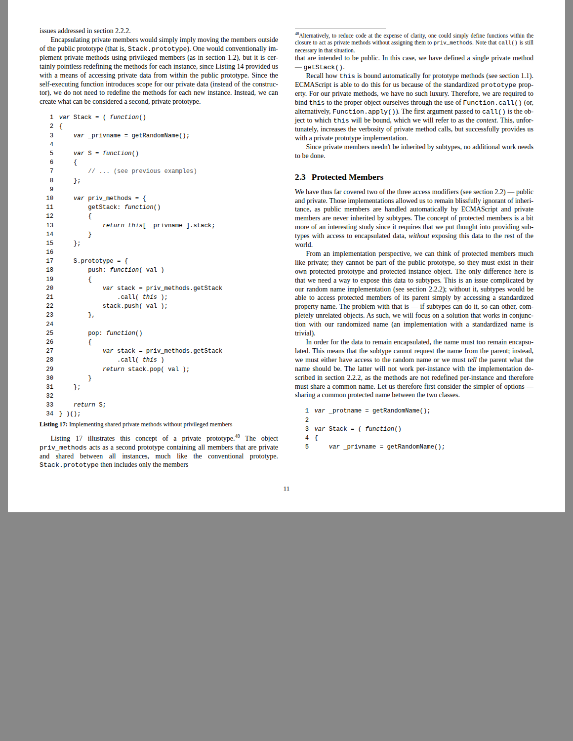issues addressed in section 2.2.2.
Encapsulating private members would simply imply moving the members outside of the public prototype (that is, Stack.prototype). One would conventionally implement private methods using privileged members (as in section 1.2), but it is certainly pointless redefining the methods for each instance, since Listing 14 provided us with a means of accessing private data from within the public prototype. Since the self-executing function introduces scope for our private data (instead of the constructor), we do not need to redefine the methods for each new instance. Instead, we can create what can be considered a second, private prototype.
| 1 | var Stack = ( function () |
| 2 | { |
| 3 | var _privname = getRandomName(); |
| 4 | |
| 5 | var S = function () |
| 6 | { |
| 7 | // ... (see previous examples) |
| 8 | }; |
| 9 | |
| 10 | var priv_methods = { |
| 11 | getStack: function () |
| 12 | { |
| 13 | return this [ _privname ].stack; |
| 14 | } |
| 15 | }; |
| 16 | |
| 17 | S.prototype = { |
| 18 | push: function ( val ) |
| 19 | { |
| 20 | var stack = priv_methods.getStack |
| 21 | .call( this ); |
| 22 | stack.push( val ); |
| 23 | }, |
| 24 | |
| 25 | pop: function () |
| 26 | { |
| 27 | var stack = priv_methods.getStack |
| 28 | .call( this ) |
| 29 | return stack.pop( val ); |
| 30 | } |
| 31 | }; |
| 32 | |
| 33 | return S; |
| 34 | } )(); |
Listing 17: Implementing shared private methods without privileged members
Listing 17 illustrates this concept of a private prototype.48 The object priv_methods acts as a second prototype containing all members that are private and shared between all instances, much like the conventional prototype. Stack.prototype then includes only the members
48Alternatively, to reduce code at the expense of clarity, one could simply define functions within the closure to act as private methods without assigning them to priv_methods. Note that call() is still necessary in that situation.
that are intended to be public. In this case, we have defined a single private method — getStack().
Recall how this is bound automatically for prototype methods (see section 1.1). ECMAScript is able to do this for us because of the standardized prototype property. For our private methods, we have no such luxury. Therefore, we are required to bind this to the proper object ourselves through the use of Function.call() (or, alternatively, Function.apply()). The first argument passed to call() is the object to which this will be bound, which we will refer to as the context. This, unfortunately, increases the verbosity of private method calls, but successfully provides us with a private prototype implementation.
Since private members needn't be inherited by subtypes, no additional work needs to be done.
2.3 Protected Members
We have thus far covered two of the three access modifiers (see section 2.2) — public and private. Those implementations allowed us to remain blissfully ignorant of inheritance, as public members are handled automatically by ECMAScript and private members are never inherited by subtypes. The concept of protected members is a bit more of an interesting study since it requires that we put thought into providing subtypes with access to encapsulated data, without exposing this data to the rest of the world.
From an implementation perspective, we can think of protected members much like private; they cannot be part of the public prototype, so they must exist in their own protected prototype and protected instance object. The only difference here is that we need a way to expose this data to subtypes. This is an issue complicated by our random name implementation (see section 2.2.2); without it, subtypes would be able to access protected members of its parent simply by accessing a standardized property name. The problem with that is — if subtypes can do it, so can other, completely unrelated objects. As such, we will focus on a solution that works in conjunction with our randomized name (an implementation with a standardized name is trivial).
In order for the data to remain encapsulated, the name must too remain encapsulated. This means that the subtype cannot request the name from the parent; instead, we must either have access to the random name or we must tell the parent what the name should be. The latter will not work per-instance with the implementation described in section 2.2.2, as the methods are not redefined per-instance and therefore must share a common name. Let us therefore first consider the simpler of options — sharing a common protected name between the two classes.
| 1 | var _protname = getRandomName(); |
| 2 | |
| 3 | var Stack = ( function () |
| 4 | { |
| 5 | var _privname = getRandomName(); |
11